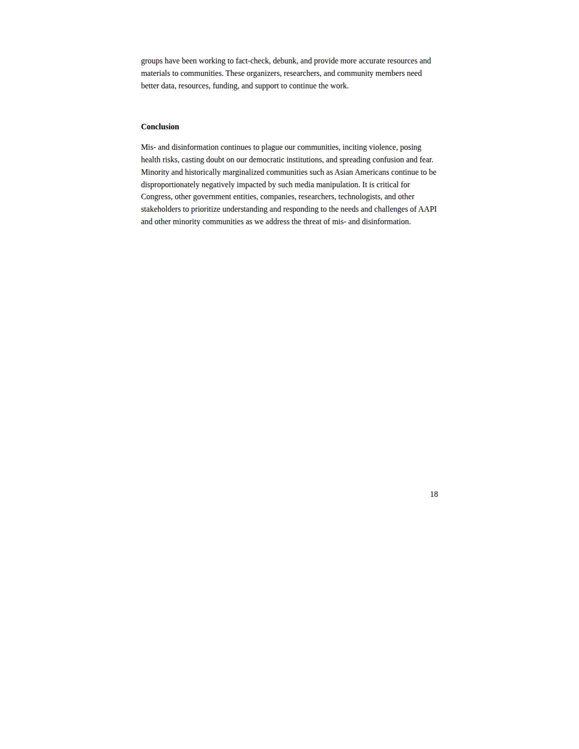groups have been working to fact-check, debunk, and provide more accurate resources and materials to communities. These organizers, researchers, and community members need better data, resources, funding, and support to continue the work.
Conclusion
Mis- and disinformation continues to plague our communities, inciting violence, posing health risks, casting doubt on our democratic institutions, and spreading confusion and fear. Minority and historically marginalized communities such as Asian Americans continue to be disproportionately negatively impacted by such media manipulation. It is critical for Congress, other government entities, companies, researchers, technologists, and other stakeholders to prioritize understanding and responding to the needs and challenges of AAPI and other minority communities as we address the threat of mis- and disinformation.
18